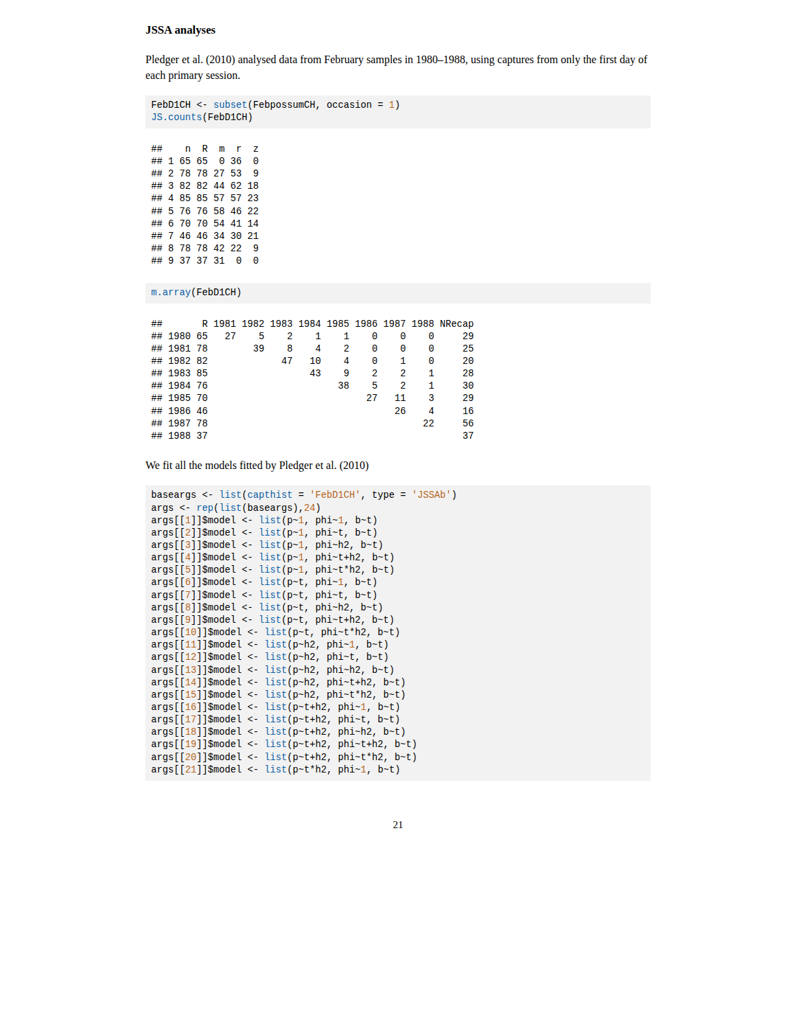JSSA analyses
Pledger et al. (2010) analysed data from February samples in 1980–1988, using captures from only the first day of each primary session.
FebD1CH <- subset(FebpossumCH, occasion = 1)
JS.counts(FebD1CH)
##    n  R  m  r  z
## 1 65 65  0 36  0
## 2 78 78 27 53  9
## 3 82 82 44 62 18
## 4 85 85 57 57 23
## 5 76 76 58 46 22
## 6 70 70 54 41 14
## 7 46 46 34 30 21
## 8 78 78 42 22  9
## 9 37 37 31  0  0
m.array(FebD1CH)
##       R 1981 1982 1983 1984 1985 1986 1987 1988 NRecap
## 1980 65   27    5    2    1    1    0    0    0     29
## 1981 78        39    8    4    2    0    0    0     25
## 1982 82             47   10    4    0    1    0     20
## 1983 85                  43    9    2    2    1     28
## 1984 76                       38    5    2    1     30
## 1985 70                            27   11    3     29
## 1986 46                                 26    4     16
## 1987 78                                      22     56
## 1988 37                                             37
We fit all the models fitted by Pledger et al. (2010)
baseargs <- list(capthist = 'FebD1CH', type = 'JSSAb')
args <- rep(list(baseargs),24)
args[[1]]$model <- list(p~1, phi~1, b~t)
args[[2]]$model <- list(p~1, phi~t, b~t)
args[[3]]$model <- list(p~1, phi~h2, b~t)
args[[4]]$model <- list(p~1, phi~t+h2, b~t)
args[[5]]$model <- list(p~1, phi~t*h2, b~t)
args[[6]]$model <- list(p~t, phi~1, b~t)
args[[7]]$model <- list(p~t, phi~t, b~t)
args[[8]]$model <- list(p~t, phi~h2, b~t)
args[[9]]$model <- list(p~t, phi~t+h2, b~t)
args[[10]]$model <- list(p~t, phi~t*h2, b~t)
args[[11]]$model <- list(p~h2, phi~1, b~t)
args[[12]]$model <- list(p~h2, phi~t, b~t)
args[[13]]$model <- list(p~h2, phi~h2, b~t)
args[[14]]$model <- list(p~h2, phi~t+h2, b~t)
args[[15]]$model <- list(p~h2, phi~t*h2, b~t)
args[[16]]$model <- list(p~t+h2, phi~1, b~t)
args[[17]]$model <- list(p~t+h2, phi~t, b~t)
args[[18]]$model <- list(p~t+h2, phi~h2, b~t)
args[[19]]$model <- list(p~t+h2, phi~t+h2, b~t)
args[[20]]$model <- list(p~t+h2, phi~t*h2, b~t)
args[[21]]$model <- list(p~t*h2, phi~1, b~t)
21